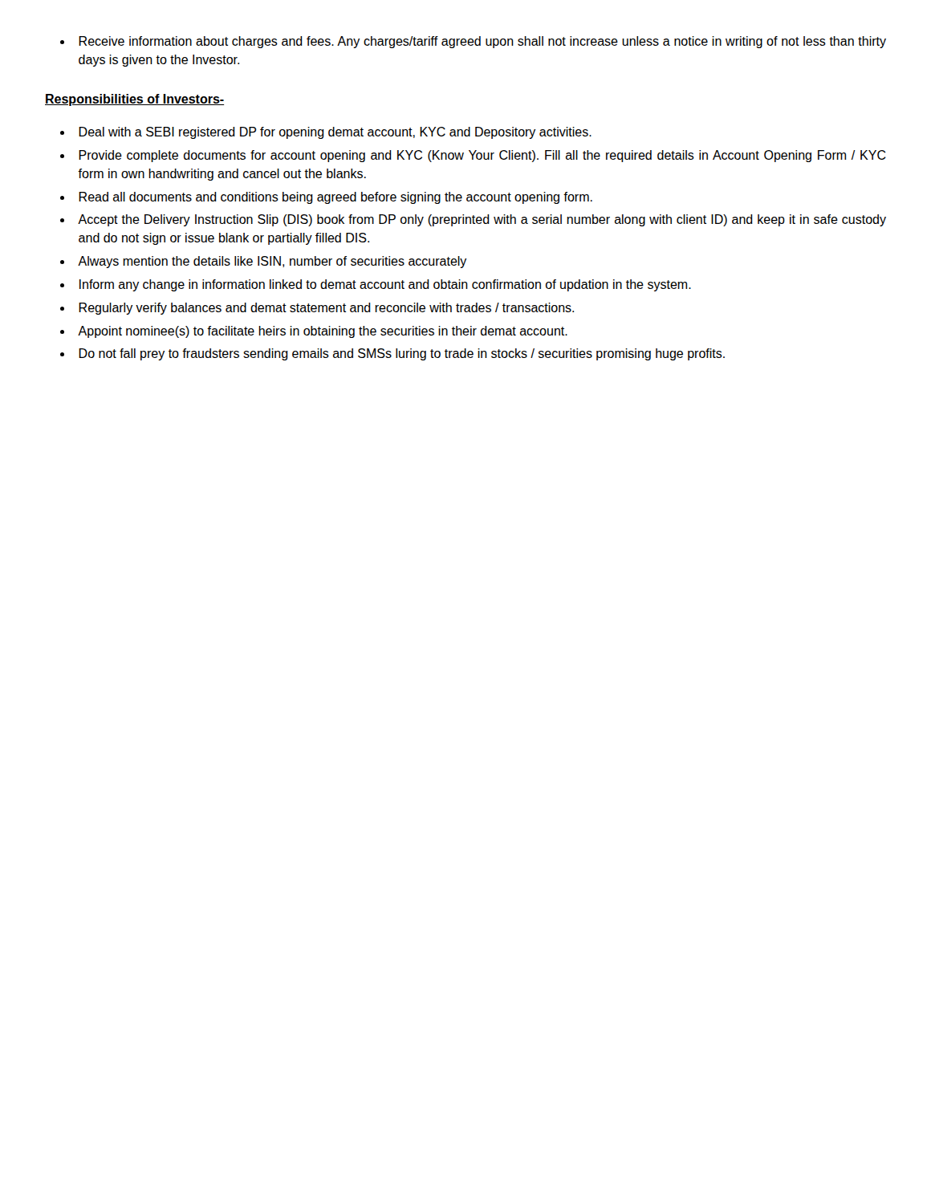Receive information about charges and fees. Any charges/tariff agreed upon shall not increase unless a notice in writing of not less than thirty days is given to the Investor.
Responsibilities of Investors-
Deal with a SEBI registered DP for opening demat account, KYC and Depository activities.
Provide complete documents for account opening and KYC (Know Your Client). Fill all the required details in Account Opening Form / KYC form in own handwriting and cancel out the blanks.
Read all documents and conditions being agreed before signing the account opening form.
Accept the Delivery Instruction Slip (DIS) book from DP only (preprinted with a serial number along with client ID) and keep it in safe custody and do not sign or issue blank or partially filled DIS.
Always mention the details like ISIN, number of securities accurately
Inform any change in information linked to demat account and obtain confirmation of updation in the system.
Regularly verify balances and demat statement and reconcile with trades / transactions.
Appoint nominee(s) to facilitate heirs in obtaining the securities in their demat account.
Do not fall prey to fraudsters sending emails and SMSs luring to trade in stocks / securities promising huge profits.